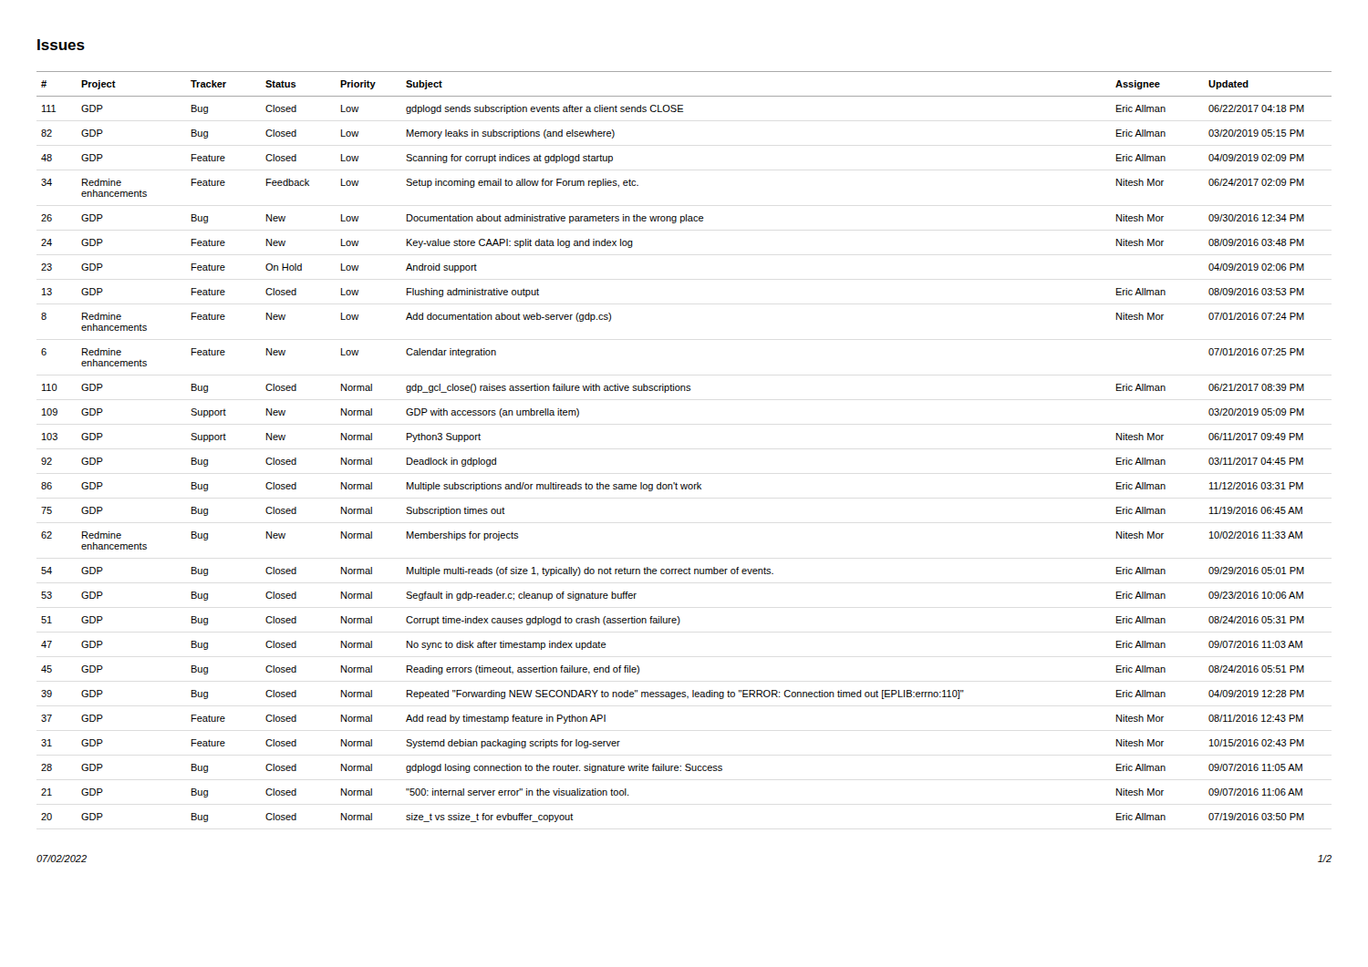Issues
| # | Project | Tracker | Status | Priority | Subject | Assignee | Updated |
| --- | --- | --- | --- | --- | --- | --- | --- |
| 111 | GDP | Bug | Closed | Low | gdplogd sends subscription events after a client sends CLOSE | Eric Allman | 06/22/2017 04:18 PM |
| 82 | GDP | Bug | Closed | Low | Memory leaks in subscriptions (and elsewhere) | Eric Allman | 03/20/2019 05:15 PM |
| 48 | GDP | Feature | Closed | Low | Scanning for corrupt indices at gdplogd startup | Eric Allman | 04/09/2019 02:09 PM |
| 34 | Redmine enhancements | Feature | Feedback | Low | Setup incoming email to allow for Forum replies, etc. | Nitesh Mor | 06/24/2017 02:09 PM |
| 26 | GDP | Bug | New | Low | Documentation about administrative parameters in the wrong place | Nitesh Mor | 09/30/2016 12:34 PM |
| 24 | GDP | Feature | New | Low | Key-value store CAAPI: split data log and index log | Nitesh Mor | 08/09/2016 03:48 PM |
| 23 | GDP | Feature | On Hold | Low | Android support | | 04/09/2019 02:06 PM |
| 13 | GDP | Feature | Closed | Low | Flushing administrative output | Eric Allman | 08/09/2016 03:53 PM |
| 8 | Redmine enhancements | Feature | New | Low | Add documentation about web-server (gdp.cs) | Nitesh Mor | 07/01/2016 07:24 PM |
| 6 | Redmine enhancements | Feature | New | Low | Calendar integration | | 07/01/2016 07:25 PM |
| 110 | GDP | Bug | Closed | Normal | gdp_gcl_close() raises assertion failure with active subscriptions | Eric Allman | 06/21/2017 08:39 PM |
| 109 | GDP | Support | New | Normal | GDP with accessors (an umbrella item) | | 03/20/2019 05:09 PM |
| 103 | GDP | Support | New | Normal | Python3 Support | Nitesh Mor | 06/11/2017 09:49 PM |
| 92 | GDP | Bug | Closed | Normal | Deadlock in gdplogd | Eric Allman | 03/11/2017 04:45 PM |
| 86 | GDP | Bug | Closed | Normal | Multiple subscriptions and/or multireads to the same log don't work | Eric Allman | 11/12/2016 03:31 PM |
| 75 | GDP | Bug | Closed | Normal | Subscription times out | Eric Allman | 11/19/2016 06:45 AM |
| 62 | Redmine enhancements | Bug | New | Normal | Memberships for projects | Nitesh Mor | 10/02/2016 11:33 AM |
| 54 | GDP | Bug | Closed | Normal | Multiple multi-reads (of size 1, typically) do not return the correct number of events. | Eric Allman | 09/29/2016 05:01 PM |
| 53 | GDP | Bug | Closed | Normal | Segfault in gdp-reader.c; cleanup of signature buffer | Eric Allman | 09/23/2016 10:06 AM |
| 51 | GDP | Bug | Closed | Normal | Corrupt time-index causes gdplogd to crash (assertion failure) | Eric Allman | 08/24/2016 05:31 PM |
| 47 | GDP | Bug | Closed | Normal | No sync to disk after timestamp index update | Eric Allman | 09/07/2016 11:03 AM |
| 45 | GDP | Bug | Closed | Normal | Reading errors (timeout, assertion failure, end of file) | Eric Allman | 08/24/2016 05:51 PM |
| 39 | GDP | Bug | Closed | Normal | Repeated "Forwarding NEW SECONDARY to node" messages, leading to "ERROR: Connection timed out [EPLIB:errno:110]" | Eric Allman | 04/09/2019 12:28 PM |
| 37 | GDP | Feature | Closed | Normal | Add read by timestamp feature in Python API | Nitesh Mor | 08/11/2016 12:43 PM |
| 31 | GDP | Feature | Closed | Normal | Systemd debian packaging scripts for log-server | Nitesh Mor | 10/15/2016 02:43 PM |
| 28 | GDP | Bug | Closed | Normal | gdplogd losing connection to the router. signature write failure: Success | Eric Allman | 09/07/2016 11:05 AM |
| 21 | GDP | Bug | Closed | Normal | "500: internal server error" in the visualization tool. | Nitesh Mor | 09/07/2016 11:06 AM |
| 20 | GDP | Bug | Closed | Normal | size_t vs ssize_t for evbuffer_copyout | Eric Allman | 07/19/2016 03:50 PM |
07/02/2022 1/2